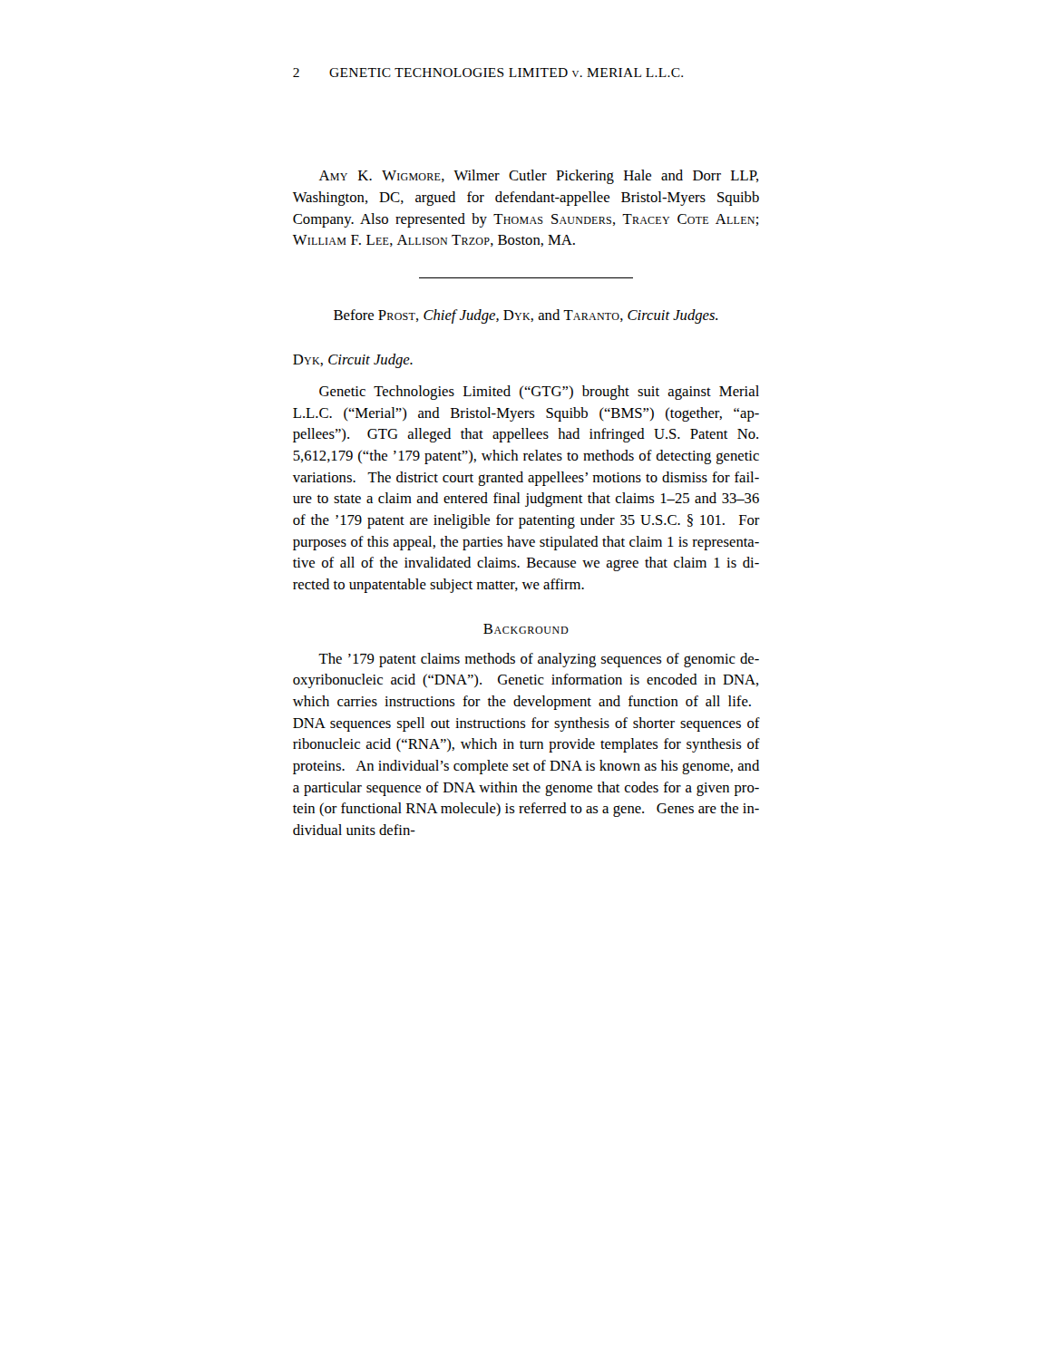2 GENETIC TECHNOLOGIES LIMITED v. MERIAL L.L.C.
Amy K. Wigmore, Wilmer Cutler Pickering Hale and Dorr LLP, Washington, DC, argued for defendant-appellee Bristol-Myers Squibb Company. Also represented by Thomas Saunders, Tracey Cote Allen; William F. Lee, Allison Trzop, Boston, MA.
Before Prost, Chief Judge, Dyk, and Taranto, Circuit Judges.
Dyk, Circuit Judge.
Genetic Technologies Limited (“GTG”) brought suit against Merial L.L.C. (“Merial”) and Bristol-Myers Squibb (“BMS”) (together, “appellees”).  GTG alleged that appellees had infringed U.S. Patent No. 5,612,179 (“the ’179 patent”), which relates to methods of detecting genetic variations.  The district court granted appellees’ motions to dismiss for failure to state a claim and entered final judgment that claims 1–25 and 33–36 of the ’179 patent are ineligible for patenting under 35 U.S.C. § 101.  For purposes of this appeal, the parties have stipulated that claim 1 is representative of all of the invalidated claims. Because we agree that claim 1 is directed to unpatentable subject matter, we affirm.
Background
The ’179 patent claims methods of analyzing sequences of genomic deoxyribonucleic acid (“DNA”).  Genetic information is encoded in DNA, which carries instructions for the development and function of all life.  DNA sequences spell out instructions for synthesis of shorter sequences of ribonucleic acid (“RNA”), which in turn provide templates for synthesis of proteins.  An individual’s complete set of DNA is known as his genome, and a particular sequence of DNA within the genome that codes for a given protein (or functional RNA molecule) is referred to as a gene.  Genes are the individual units defin-